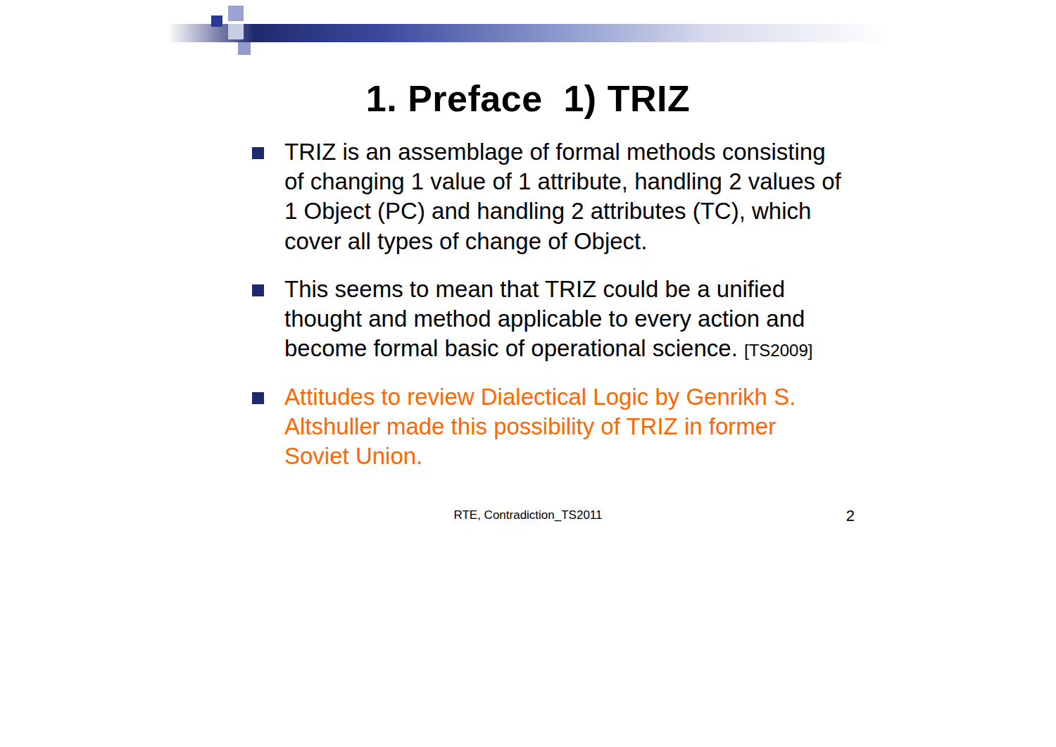1. Preface 1) TRIZ
TRIZ is an assemblage of formal methods consisting of changing 1 value of 1 attribute, handling 2 values of 1 Object (PC) and handling 2 attributes (TC), which cover all types of change of Object.
This seems to mean that TRIZ could be a unified thought and method applicable to every action and become formal basic of operational science. [TS2009]
Attitudes to review Dialectical Logic by Genrikh S. Altshuller made this possibility of TRIZ in former Soviet Union.
RTE, Contradiction_TS2011
2